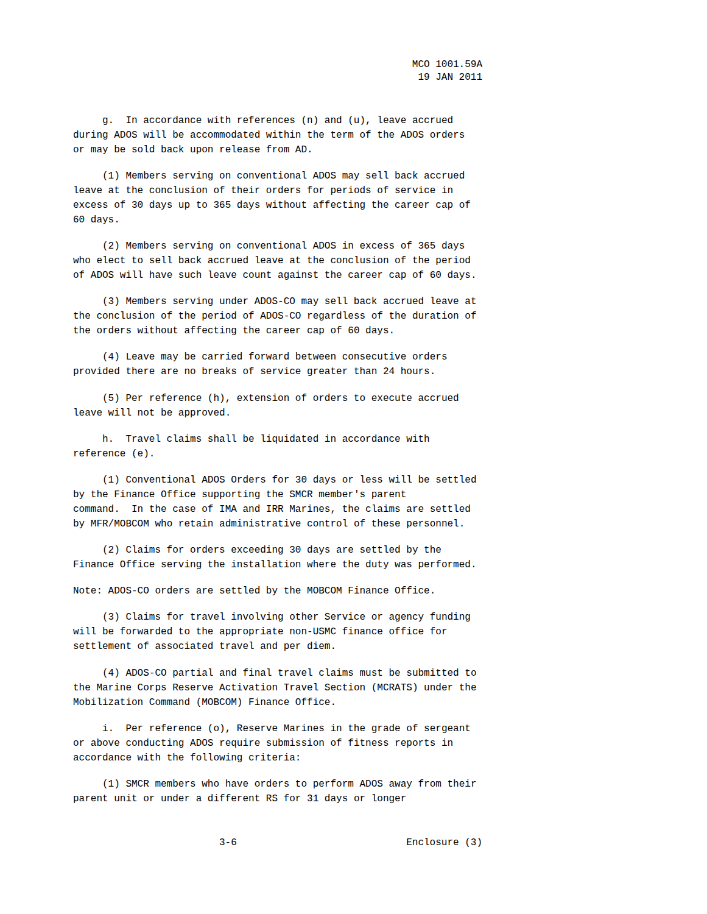MCO 1001.59A
19 JAN 2011
g. In accordance with references (n) and (u), leave accrued during ADOS will be accommodated within the term of the ADOS orders or may be sold back upon release from AD.
(1) Members serving on conventional ADOS may sell back accrued leave at the conclusion of their orders for periods of service in excess of 30 days up to 365 days without affecting the career cap of 60 days.
(2) Members serving on conventional ADOS in excess of 365 days who elect to sell back accrued leave at the conclusion of the period of ADOS will have such leave count against the career cap of 60 days.
(3) Members serving under ADOS-CO may sell back accrued leave at the conclusion of the period of ADOS-CO regardless of the duration of the orders without affecting the career cap of 60 days.
(4) Leave may be carried forward between consecutive orders provided there are no breaks of service greater than 24 hours.
(5) Per reference (h), extension of orders to execute accrued leave will not be approved.
h. Travel claims shall be liquidated in accordance with reference (e).
(1) Conventional ADOS Orders for 30 days or less will be settled by the Finance Office supporting the SMCR member's parent command. In the case of IMA and IRR Marines, the claims are settled by MFR/MOBCOM who retain administrative control of these personnel.
(2) Claims for orders exceeding 30 days are settled by the Finance Office serving the installation where the duty was performed.
Note: ADOS-CO orders are settled by the MOBCOM Finance Office.
(3) Claims for travel involving other Service or agency funding will be forwarded to the appropriate non-USMC finance office for settlement of associated travel and per diem.
(4) ADOS-CO partial and final travel claims must be submitted to the Marine Corps Reserve Activation Travel Section (MCRATS) under the Mobilization Command (MOBCOM) Finance Office.
i. Per reference (o), Reserve Marines in the grade of sergeant or above conducting ADOS require submission of fitness reports in accordance with the following criteria:
(1) SMCR members who have orders to perform ADOS away from their parent unit or under a different RS for 31 days or longer
3-6 Enclosure (3)